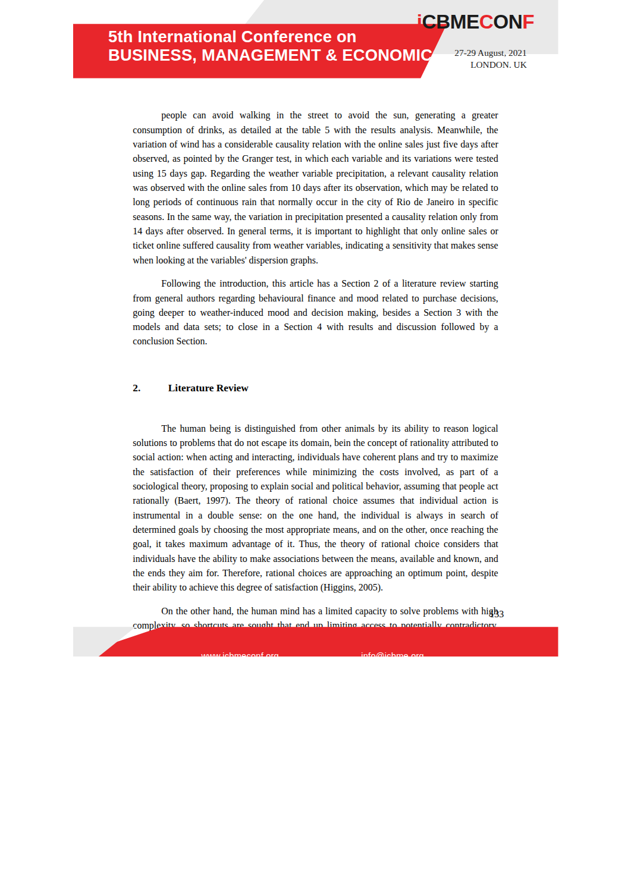5th International Conference on
BUSINESS, MANAGEMENT & ECONOMICS
i CBMECONF
27-29 August, 2021
LONDON. UK
people can avoid walking in the street to avoid the sun, generating a greater consumption of drinks, as detailed at the table 5 with the results analysis. Meanwhile, the variation of wind has a considerable causality relation with the online sales just five days after observed, as pointed by the Granger test, in which each variable and its variations were tested using 15 days gap. Regarding the weather variable precipitation, a relevant causality relation was observed with the online sales from 10 days after its observation, which may be related to long periods of continuous rain that normally occur in the city of Rio de Janeiro in specific seasons. In the same way, the variation in precipitation presented a causality relation only from 14 days after observed. In general terms, it is important to highlight that only online sales or ticket online suffered causality from weather variables, indicating a sensitivity that makes sense when looking at the variables' dispersion graphs.
Following the introduction, this article has a Section 2 of a literature review starting from general authors regarding behavioural finance and mood related to purchase decisions, going deeper to weather-induced mood and decision making, besides a Section 3 with the models and data sets; to close in a Section 4 with results and discussion followed by a conclusion Section.
2. Literature Review
The human being is distinguished from other animals by its ability to reason logical solutions to problems that do not escape its domain, bein the concept of rationality attributed to social action: when acting and interacting, individuals have coherent plans and try to maximize the satisfaction of their preferences while minimizing the costs involved, as part of a sociological theory, proposing to explain social and political behavior, assuming that people act rationally (Baert, 1997). The theory of rational choice assumes that individual action is instrumental in a double sense: on the one hand, the individual is always in search of determined goals by choosing the most appropriate means, and on the other, once reaching the goal, it takes maximum advantage of it. Thus, the theory of rational choice considers that individuals have the ability to make associations between the means, available and known, and the ends they aim for. Therefore, rational choices are approaching an optimum point, despite their ability to achieve this degree of satisfaction (Higgins, 2005).
On the other hand, the human mind has a limited capacity to solve problems with high complexity, so shortcuts are sought that end up limiting access to potentially contradictory, rational and structured information, culminating in posible irritation choices (Thaler, 1985).
133
www.icbmeconf.org info@icbme.org